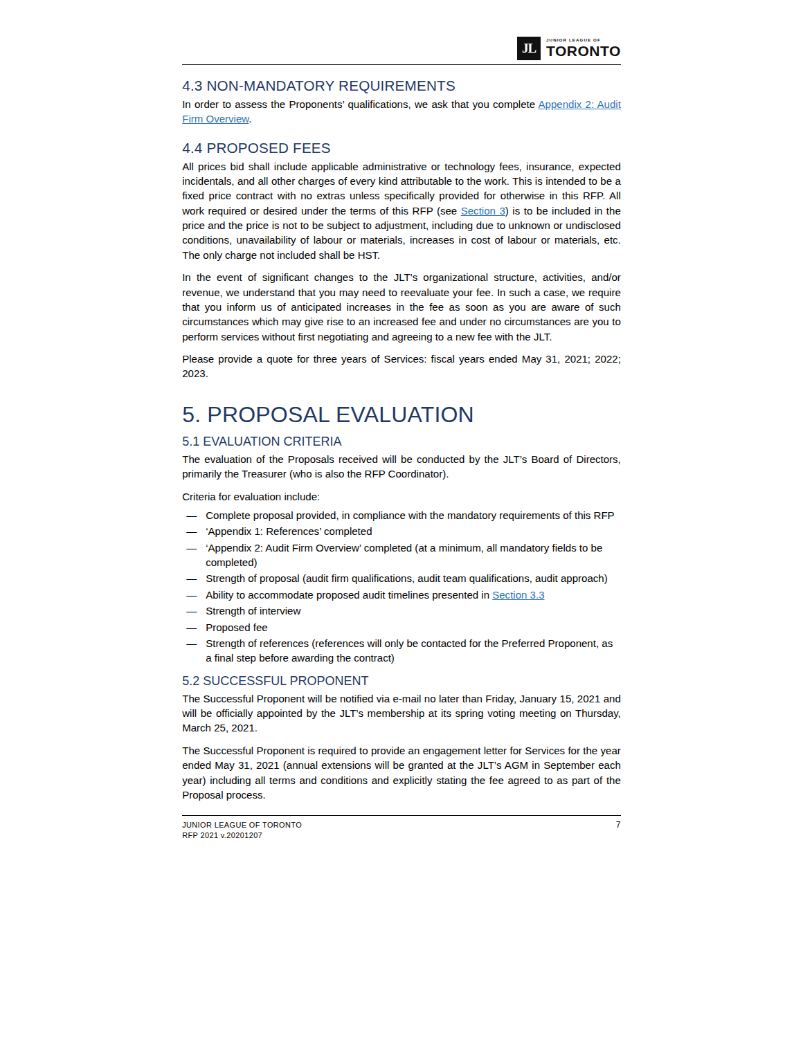JL
JUNIOR LEAGUE OF TORONTO
4.3 NON-MANDATORY REQUIREMENTS
In order to assess the Proponents’ qualifications, we ask that you complete Appendix 2: Audit Firm Overview.
4.4 PROPOSED FEES
All prices bid shall include applicable administrative or technology fees, insurance, expected incidentals, and all other charges of every kind attributable to the work. This is intended to be a fixed price contract with no extras unless specifically provided for otherwise in this RFP. All work required or desired under the terms of this RFP (see Section 3) is to be included in the price and the price is not to be subject to adjustment, including due to unknown or undisclosed conditions, unavailability of labour or materials, increases in cost of labour or materials, etc. The only charge not included shall be HST.
In the event of significant changes to the JLT’s organizational structure, activities, and/or revenue, we understand that you may need to reevaluate your fee. In such a case, we require that you inform us of anticipated increases in the fee as soon as you are aware of such circumstances which may give rise to an increased fee and under no circumstances are you to perform services without first negotiating and agreeing to a new fee with the JLT.
Please provide a quote for three years of Services: fiscal years ended May 31, 2021; 2022; 2023.
5. PROPOSAL EVALUATION
5.1 EVALUATION CRITERIA
The evaluation of the Proposals received will be conducted by the JLT’s Board of Directors, primarily the Treasurer (who is also the RFP Coordinator).
Criteria for evaluation include:
Complete proposal provided, in compliance with the mandatory requirements of this RFP
‘Appendix 1: References’ completed
‘Appendix 2: Audit Firm Overview’ completed (at a minimum, all mandatory fields to be completed)
Strength of proposal (audit firm qualifications, audit team qualifications, audit approach)
Ability to accommodate proposed audit timelines presented in Section 3.3
Strength of interview
Proposed fee
Strength of references (references will only be contacted for the Preferred Proponent, as a final step before awarding the contract)
5.2 SUCCESSFUL PROPONENT
The Successful Proponent will be notified via e-mail no later than Friday, January 15, 2021 and will be officially appointed by the JLT’s membership at its spring voting meeting on Thursday, March 25, 2021.
The Successful Proponent is required to provide an engagement letter for Services for the year ended May 31, 2021 (annual extensions will be granted at the JLT’s AGM in September each year) including all terms and conditions and explicitly stating the fee agreed to as part of the Proposal process.
JUNIOR LEAGUE OF TORONTO
RFP 2021 v.20201207
7